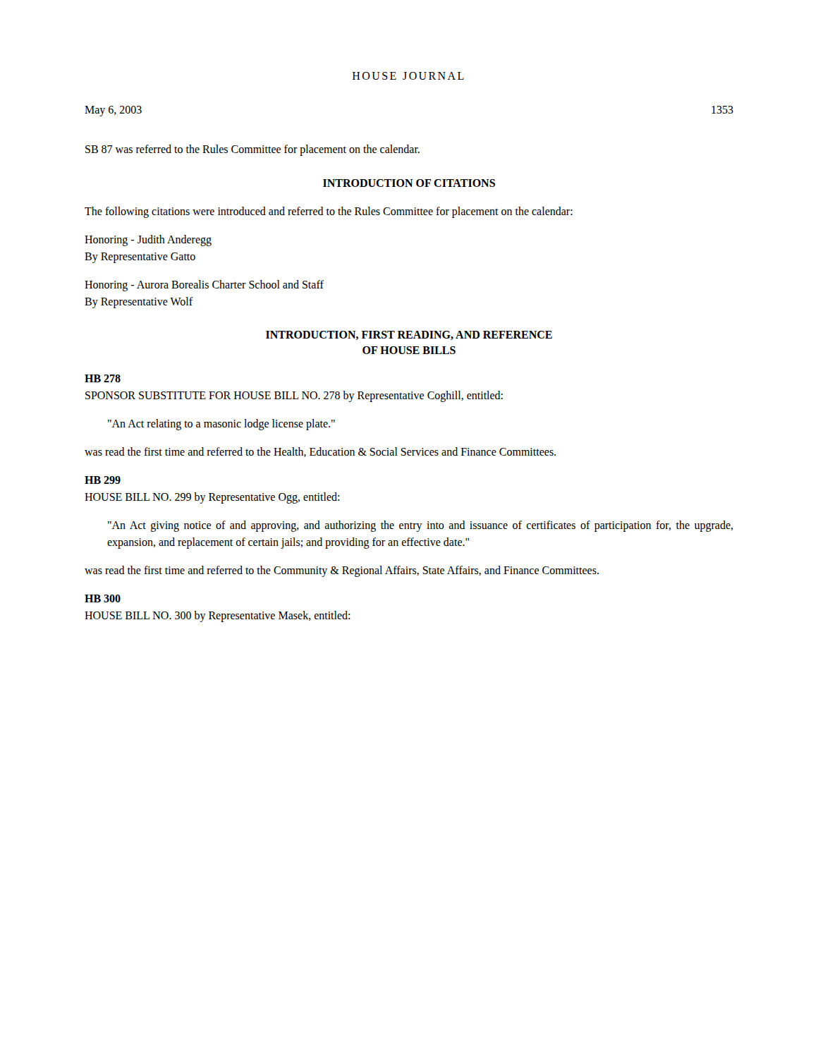HOUSE JOURNAL
May 6, 2003 1353
SB 87 was referred to the Rules Committee for placement on the calendar.
INTRODUCTION OF CITATIONS
The following citations were introduced and referred to the Rules Committee for placement on the calendar:
Honoring - Judith Anderegg
By Representative Gatto
Honoring - Aurora Borealis Charter School and Staff
By Representative Wolf
INTRODUCTION, FIRST READING, AND REFERENCE
OF HOUSE BILLS
HB 278
SPONSOR SUBSTITUTE FOR HOUSE BILL NO. 278 by Representative Coghill, entitled:
"An Act relating to a masonic lodge license plate."
was read the first time and referred to the Health, Education & Social Services and Finance Committees.
HB 299
HOUSE BILL NO. 299 by Representative Ogg, entitled:
"An Act giving notice of and approving, and authorizing the entry into and issuance of certificates of participation for, the upgrade, expansion, and replacement of certain jails; and providing for an effective date."
was read the first time and referred to the Community & Regional Affairs, State Affairs, and Finance Committees.
HB 300
HOUSE BILL NO. 300 by Representative Masek, entitled: